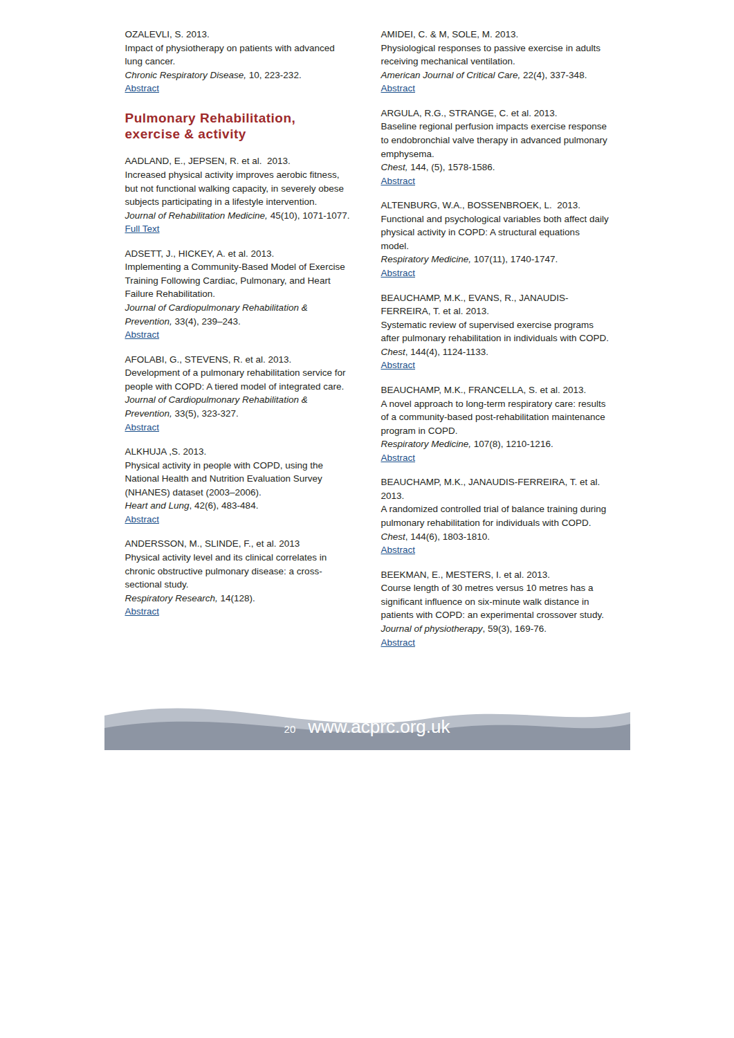OZALEVLI, S. 2013. Impact of physiotherapy on patients with advanced lung cancer. Chronic Respiratory Disease, 10, 223-232. Abstract
Pulmonary Rehabilitation, exercise & activity
AADLAND, E., JEPSEN, R. et al. 2013. Increased physical activity improves aerobic fitness, but not functional walking capacity, in severely obese subjects participating in a lifestyle intervention. Journal of Rehabilitation Medicine, 45(10), 1071-1077. Full Text
ADSETT, J., HICKEY, A. et al. 2013. Implementing a Community-Based Model of Exercise Training Following Cardiac, Pulmonary, and Heart Failure Rehabilitation. Journal of Cardiopulmonary Rehabilitation & Prevention, 33(4), 239–243. Abstract
AFOLABI, G., STEVENS, R. et al. 2013. Development of a pulmonary rehabilitation service for people with COPD: A tiered model of integrated care. Journal of Cardiopulmonary Rehabilitation & Prevention, 33(5), 323-327. Abstract
ALKHUJA ,S. 2013. Physical activity in people with COPD, using the National Health and Nutrition Evaluation Survey (NHANES) dataset (2003–2006). Heart and Lung, 42(6), 483-484. Abstract
ANDERSSON, M., SLINDE, F., et al. 2013 Physical activity level and its clinical correlates in chronic obstructive pulmonary disease: a cross-sectional study. Respiratory Research, 14(128). Abstract
AMIDEI, C. & M, SOLE, M. 2013. Physiological responses to passive exercise in adults receiving mechanical ventilation. American Journal of Critical Care, 22(4), 337-348. Abstract
ARGULA, R.G., STRANGE, C. et al. 2013. Baseline regional perfusion impacts exercise response to endobronchial valve therapy in advanced pulmonary emphysema. Chest, 144, (5), 1578-1586. Abstract
ALTENBURG, W.A., BOSSENBROEK, L. 2013. Functional and psychological variables both affect daily physical activity in COPD: A structural equations model. Respiratory Medicine, 107(11), 1740-1747. Abstract
BEAUCHAMP, M.K., EVANS, R., JANAUDIS-FERREIRA, T. et al. 2013. Systematic review of supervised exercise programs after pulmonary rehabilitation in individuals with COPD. Chest, 144(4), 1124-1133. Abstract
BEAUCHAMP, M.K., FRANCELLA, S. et al. 2013. A novel approach to long-term respiratory care: results of a community-based post-rehabilitation maintenance program in COPD. Respiratory Medicine, 107(8), 1210-1216. Abstract
BEAUCHAMP, M.K., JANAUDIS-FERREIRA, T. et al. 2013. A randomized controlled trial of balance training during pulmonary rehabilitation for individuals with COPD. Chest, 144(6), 1803-1810. Abstract
BEEKMAN, E., MESTERS, I. et al. 2013. Course length of 30 metres versus 10 metres has a significant influence on six-minute walk distance in patients with COPD: an experimental crossover study. Journal of physiotherapy, 59(3), 169-76. Abstract
20 www.acprc.org.uk